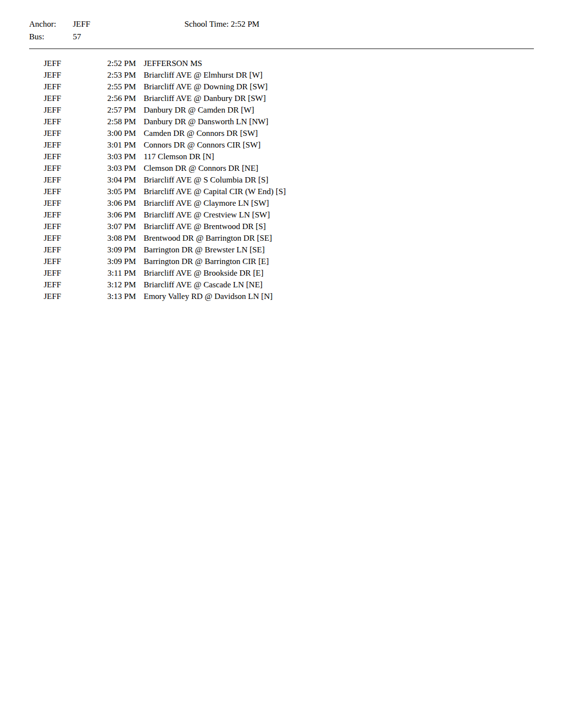Anchor: JEFF
Bus: 57
School Time: 2:52 PM
| JEFF | 2:52 PM | JEFFERSON MS |
| JEFF | 2:53 PM | Briarcliff AVE @ Elmhurst DR [W] |
| JEFF | 2:55 PM | Briarcliff AVE @ Downing DR [SW] |
| JEFF | 2:56 PM | Briarcliff AVE @ Danbury DR [SW] |
| JEFF | 2:57 PM | Danbury DR @ Camden DR [W] |
| JEFF | 2:58 PM | Danbury DR @ Dansworth LN [NW] |
| JEFF | 3:00 PM | Camden DR @ Connors DR [SW] |
| JEFF | 3:01 PM | Connors DR @ Connors CIR [SW] |
| JEFF | 3:03 PM | 117 Clemson DR [N] |
| JEFF | 3:03 PM | Clemson DR @ Connors DR [NE] |
| JEFF | 3:04 PM | Briarcliff AVE @ S Columbia DR [S] |
| JEFF | 3:05 PM | Briarcliff AVE @ Capital CIR (W End) [S] |
| JEFF | 3:06 PM | Briarcliff AVE @ Claymore LN [SW] |
| JEFF | 3:06 PM | Briarcliff AVE @ Crestview LN [SW] |
| JEFF | 3:07 PM | Briarcliff AVE @ Brentwood DR [S] |
| JEFF | 3:08 PM | Brentwood DR @ Barrington DR [SE] |
| JEFF | 3:09 PM | Barrington DR @ Brewster LN [SE] |
| JEFF | 3:09 PM | Barrington DR @ Barrington CIR [E] |
| JEFF | 3:11 PM | Briarcliff AVE @ Brookside DR [E] |
| JEFF | 3:12 PM | Briarcliff AVE @ Cascade LN [NE] |
| JEFF | 3:13 PM | Emory Valley RD @ Davidson LN [N] |